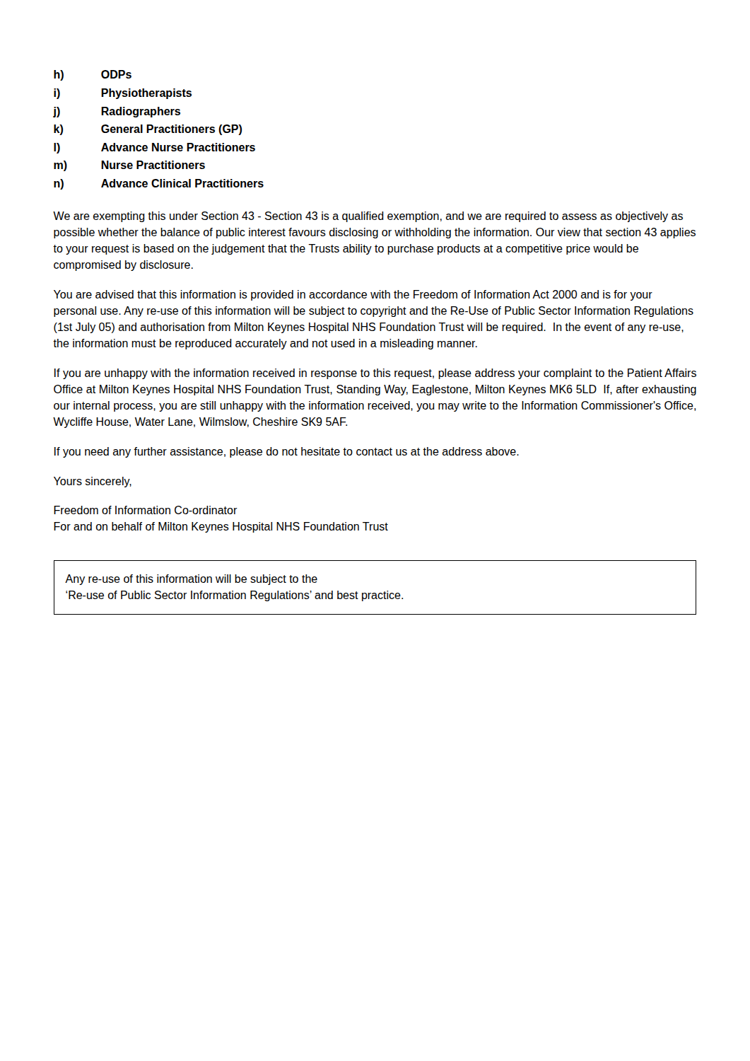h) ODPs
i) Physiotherapists
j) Radiographers
k) General Practitioners (GP)
l) Advance Nurse Practitioners
m) Nurse Practitioners
n) Advance Clinical Practitioners
We are exempting this under Section 43 - Section 43 is a qualified exemption, and we are required to assess as objectively as possible whether the balance of public interest favours disclosing or withholding the information. Our view that section 43 applies to your request is based on the judgement that the Trusts ability to purchase products at a competitive price would be compromised by disclosure.
You are advised that this information is provided in accordance with the Freedom of Information Act 2000 and is for your personal use. Any re-use of this information will be subject to copyright and the Re-Use of Public Sector Information Regulations (1st July 05) and authorisation from Milton Keynes Hospital NHS Foundation Trust will be required. In the event of any re-use, the information must be reproduced accurately and not used in a misleading manner.
If you are unhappy with the information received in response to this request, please address your complaint to the Patient Affairs Office at Milton Keynes Hospital NHS Foundation Trust, Standing Way, Eaglestone, Milton Keynes MK6 5LD If, after exhausting our internal process, you are still unhappy with the information received, you may write to the Information Commissioner's Office, Wycliffe House, Water Lane, Wilmslow, Cheshire SK9 5AF.
If you need any further assistance, please do not hesitate to contact us at the address above.
Yours sincerely,
Freedom of Information Co-ordinator
For and on behalf of Milton Keynes Hospital NHS Foundation Trust
Any re-use of this information will be subject to the
‘Re-use of Public Sector Information Regulations’ and best practice.